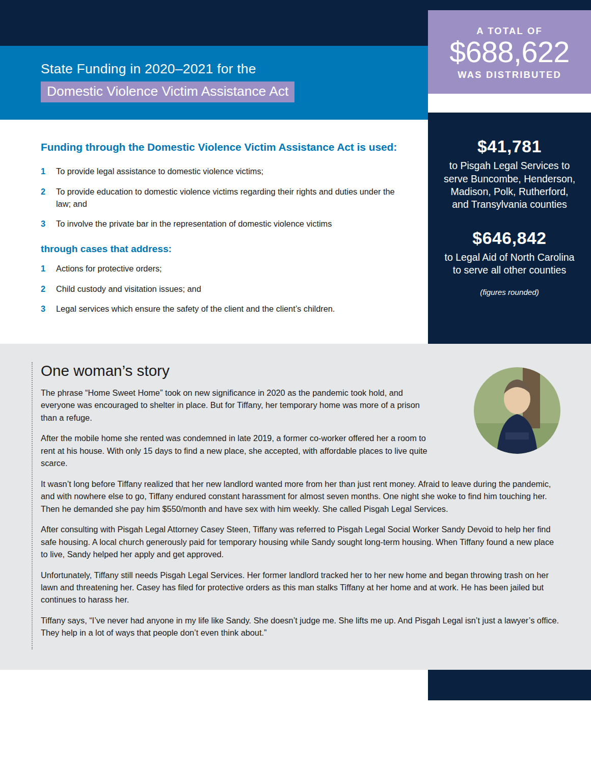State Funding in 2020–2021 for the
Domestic Violence Victim Assistance Act
A Total of
$688,622
was distributed
Funding through the Domestic Violence Victim Assistance Act is used:
To provide legal assistance to domestic violence victims;
To provide education to domestic violence victims regarding their rights and duties under the law; and
To involve the private bar in the representation of domestic violence victims
through cases that address:
Actions for protective orders;
Child custody and visitation issues; and
Legal services which ensure the safety of the client and the client’s children.
$41,781
to Pisgah Legal Services to serve Buncombe, Henderson, Madison, Polk, Rutherford, and Transylvania counties
$646,842
to Legal Aid of North Carolina to serve all other counties
(figures rounded)
One woman’s story
The phrase “Home Sweet Home” took on new significance in 2020 as the pandemic took hold, and everyone was encouraged to shelter in place. But for Tiffany, her temporary home was more of a prison than a refuge.
After the mobile home she rented was condemned in late 2019, a former co-worker offered her a room to rent at his house. With only 15 days to find a new place, she accepted, with affordable places to live quite scarce.
It wasn’t long before Tiffany realized that her new landlord wanted more from her than just rent money. Afraid to leave during the pandemic, and with nowhere else to go, Tiffany endured constant harassment for almost seven months. One night she woke to find him touching her. Then he demanded she pay him $550/month and have sex with him weekly. She called Pisgah Legal Services.
After consulting with Pisgah Legal Attorney Casey Steen, Tiffany was referred to Pisgah Legal Social Worker Sandy Devoid to help her find safe housing. A local church generously paid for temporary housing while Sandy sought long-term housing. When Tiffany found a new place to live, Sandy helped her apply and get approved.
Unfortunately, Tiffany still needs Pisgah Legal Services. Her former landlord tracked her to her new home and began throwing trash on her lawn and threatening her. Casey has filed for protective orders as this man stalks Tiffany at her home and at work. He has been jailed but continues to harass her.
Tiffany says, “I’ve never had anyone in my life like Sandy. She doesn’t judge me. She lifts me up. And Pisgah Legal isn’t just a lawyer’s office. They help in a lot of ways that people don’t even think about.”